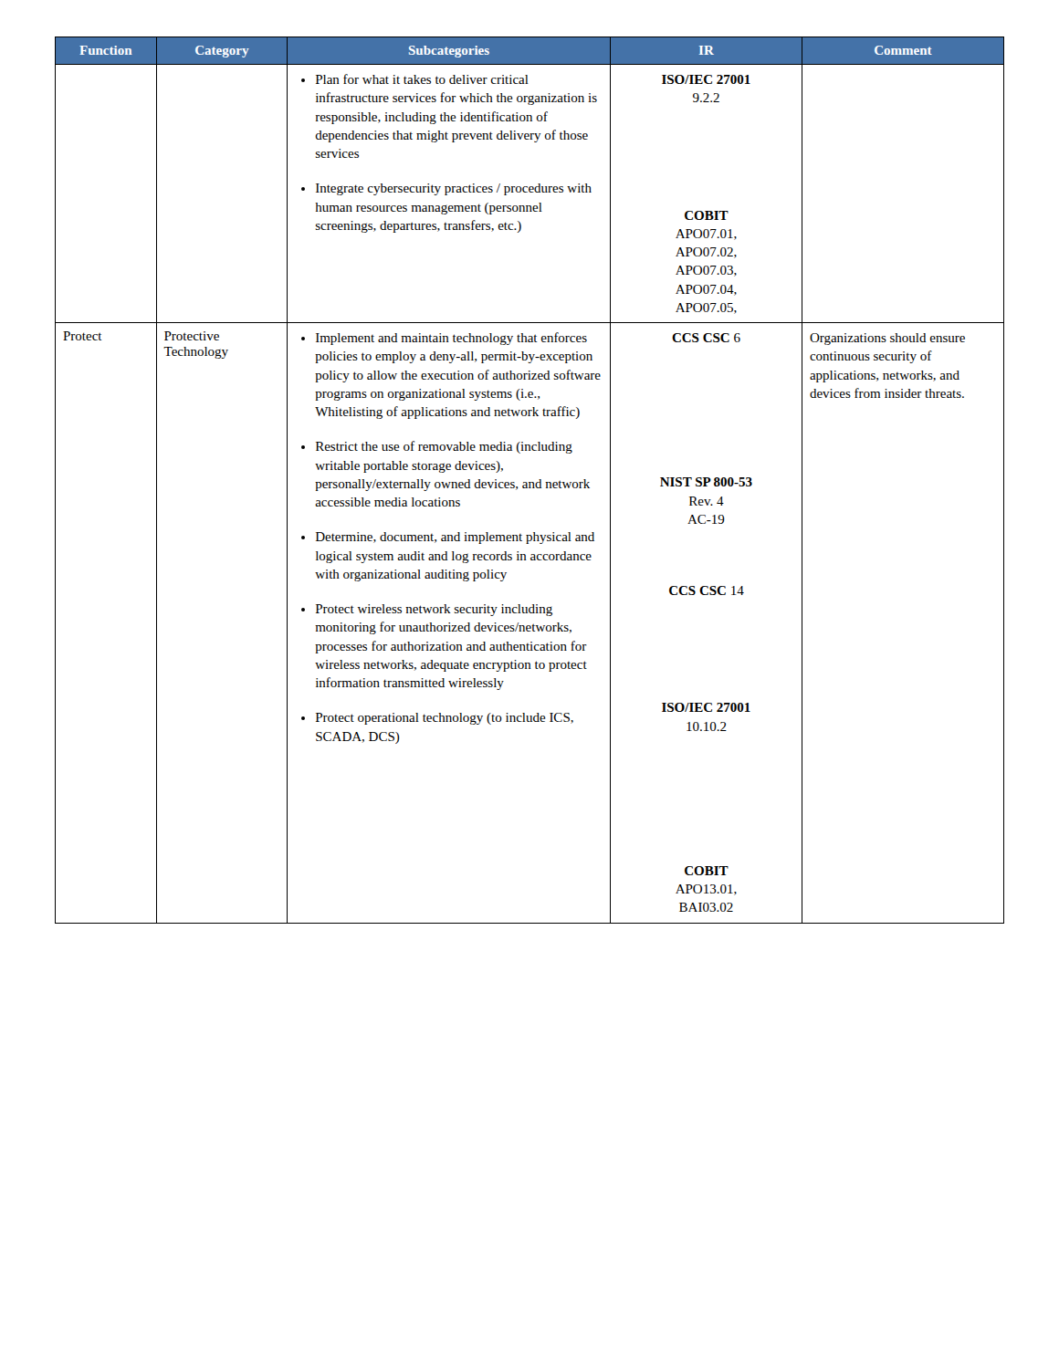| Function | Category | Subcategories | IR | Comment |
| --- | --- | --- | --- | --- |
| | | Plan for what it takes to deliver critical infrastructure services for which the organization is responsible, including the identification of dependencies that might prevent delivery of those services Integrate cybersecurity practices / procedures with human resources management (personnel screenings, departures, transfers, etc.) | ISO/IEC 27001 9.2.2 COBIT APO07.01, APO07.02, APO07.03, APO07.04, APO07.05, | |
| Protect | Protective Technology | Implement and maintain technology that enforces policies to employ a deny-all, permit-by-exception policy to allow the execution of authorized software programs on organizational systems (i.e., Whitelisting of applications and network traffic) Restrict the use of removable media (including writable portable storage devices), personally/externally owned devices, and network accessible media locations Determine, document, and implement physical and logical system audit and log records in accordance with organizational auditing policy Protect wireless network security including monitoring for unauthorized devices/networks, processes for authorization and authentication for wireless networks, adequate encryption to protect information transmitted wirelessly Protect operational technology (to include ICS, SCADA, DCS) | CCS CSC 6 NIST SP 800-53 Rev. 4 AC-19 CCS CSC 14 ISO/IEC 27001 10.10.2 COBIT APO13.01, BAI03.02 | Organizations should ensure continuous security of applications, networks, and devices from insider threats. |